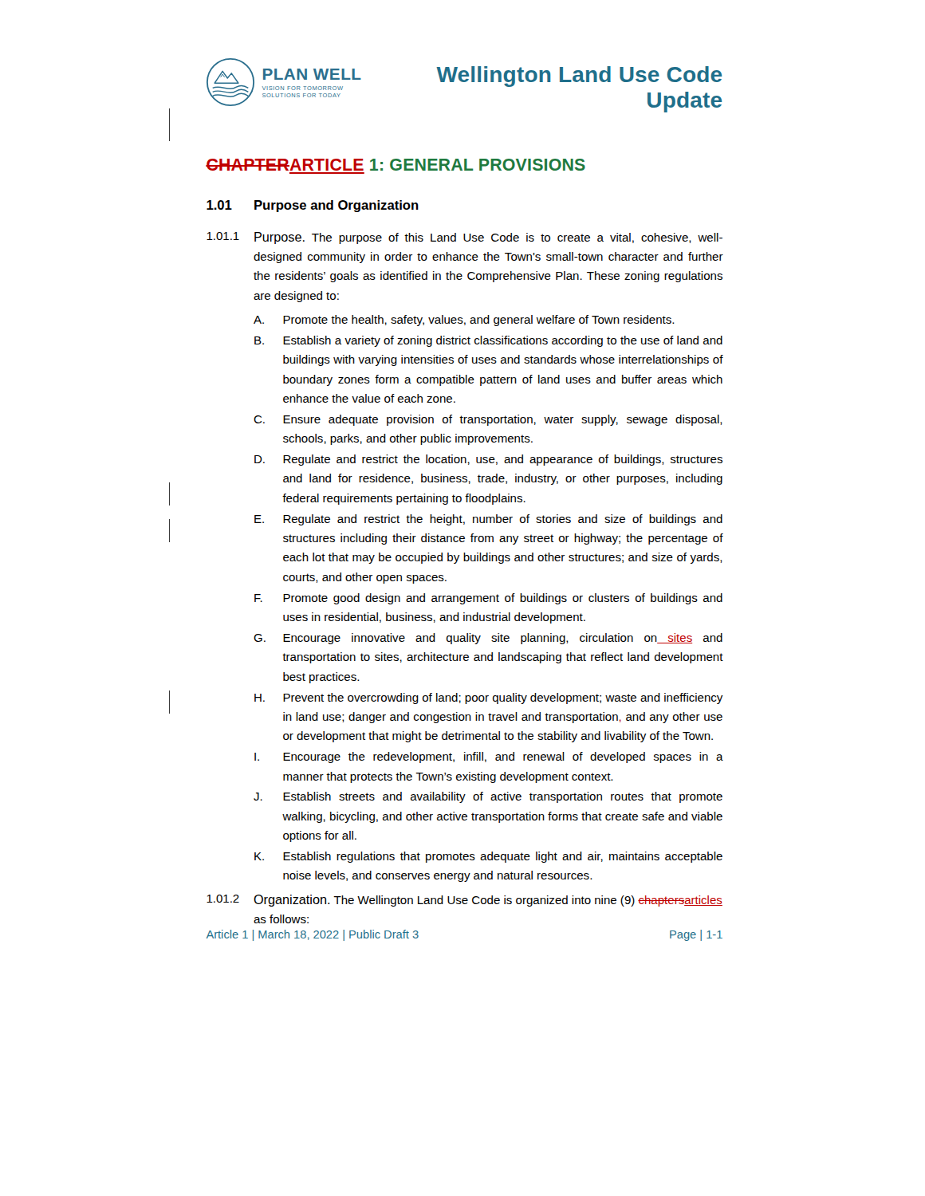PLAN WELL
VISION FOR TOMORROW
SOLUTIONS FOR TODAY
Wellington Land Use Code Update
CHAPTER ARTICLE 1: GENERAL PROVISIONS
1.01 Purpose and Organization
1.01.1
Purpose. The purpose of this Land Use Code is to create a vital, cohesive, well-designed community in order to enhance the Town's small-town character and further the residents’ goals as identified in the Comprehensive Plan. These zoning regulations are designed to:
Promote the health, safety, values, and general welfare of Town residents.
Establish a variety of zoning district classifications according to the use of land and buildings with varying intensities of uses and standards whose interrelationships of boundary zones form a compatible pattern of land uses and buffer areas which enhance the value of each zone.
Ensure adequate provision of transportation, water supply, sewage disposal, schools, parks, and other public improvements.
Regulate and restrict the location, use, and appearance of buildings, structures and land for residence, business, trade, industry, or other purposes, including federal requirements pertaining to floodplains.
Regulate and restrict the height, number of stories and size of buildings and structures including their distance from any street or highway; the percentage of each lot that may be occupied by buildings and other structures; and size of yards, courts, and other open spaces.
Promote good design and arrangement of buildings or clusters of buildings and uses in residential, business, and industrial development.
Encourage innovative and quality site planning, circulation on sites and transportation to sites, architecture and landscaping that reflect land development best practices.
Prevent the overcrowding of land; poor quality development; waste and inefficiency in land use; danger and congestion in travel and transportation, and any other use or development that might be detrimental to the stability and livability of the Town.
Encourage the redevelopment, infill, and renewal of developed spaces in a manner that protects the Town’s existing development context.
Establish streets and availability of active transportation routes that promote walking, bicycling, and other active transportation forms that create safe and viable options for all.
Establish regulations that promotes adequate light and air, maintains acceptable noise levels, and conserves energy and natural resources.
1.01.2
Organization. The Wellington Land Use Code is organized into nine (9) chapters articles as follows:
Article 1 | March 18, 2022 | Public Draft 3
Page | 1-1